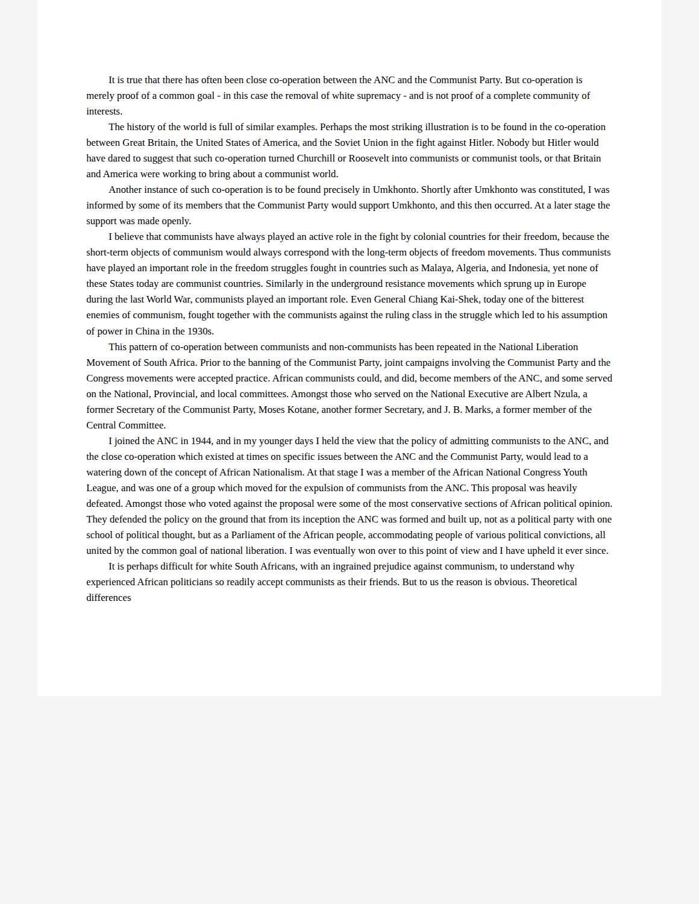It is true that there has often been close co-operation between the ANC and the Communist Party. But co-operation is merely proof of a common goal - in this case the removal of white supremacy - and is not proof of a complete community of interests.
The history of the world is full of similar examples. Perhaps the most striking illustration is to be found in the co-operation between Great Britain, the United States of America, and the Soviet Union in the fight against Hitler. Nobody but Hitler would have dared to suggest that such co-operation turned Churchill or Roosevelt into communists or communist tools, or that Britain and America were working to bring about a communist world.
Another instance of such co-operation is to be found precisely in Umkhonto. Shortly after Umkhonto was constituted, I was informed by some of its members that the Communist Party would support Umkhonto, and this then occurred. At a later stage the support was made openly.
I believe that communists have always played an active role in the fight by colonial countries for their freedom, because the short-term objects of communism would always correspond with the long-term objects of freedom movements. Thus communists have played an important role in the freedom struggles fought in countries such as Malaya, Algeria, and Indonesia, yet none of these States today are communist countries. Similarly in the underground resistance movements which sprung up in Europe during the last World War, communists played an important role. Even General Chiang Kai-Shek, today one of the bitterest enemies of communism, fought together with the communists against the ruling class in the struggle which led to his assumption of power in China in the 1930s.
This pattern of co-operation between communists and non-communists has been repeated in the National Liberation Movement of South Africa. Prior to the banning of the Communist Party, joint campaigns involving the Communist Party and the Congress movements were accepted practice. African communists could, and did, become members of the ANC, and some served on the National, Provincial, and local committees. Amongst those who served on the National Executive are Albert Nzula, a former Secretary of the Communist Party, Moses Kotane, another former Secretary, and J. B. Marks, a former member of the Central Committee.
I joined the ANC in 1944, and in my younger days I held the view that the policy of admitting communists to the ANC, and the close co-operation which existed at times on specific issues between the ANC and the Communist Party, would lead to a watering down of the concept of African Nationalism. At that stage I was a member of the African National Congress Youth League, and was one of a group which moved for the expulsion of communists from the ANC. This proposal was heavily defeated. Amongst those who voted against the proposal were some of the most conservative sections of African political opinion. They defended the policy on the ground that from its inception the ANC was formed and built up, not as a political party with one school of political thought, but as a Parliament of the African people, accommodating people of various political convictions, all united by the common goal of national liberation. I was eventually won over to this point of view and I have upheld it ever since.
It is perhaps difficult for white South Africans, with an ingrained prejudice against communism, to understand why experienced African politicians so readily accept communists as their friends. But to us the reason is obvious. Theoretical differences